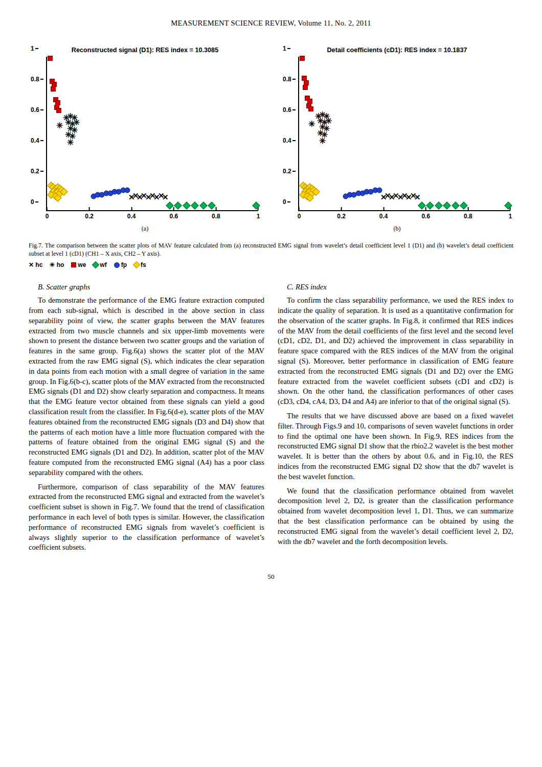MEASUREMENT SCIENCE REVIEW, Volume 11, No. 2, 2011
Reconstructed signal (D1): RES index = 10.3085
1
0.8
0.6
0.4
0.2
0
0
0.2
0.4
0.6
0.8
1
✳
✳
✳
✳
✳
✳
✳
✳
✳
✳
✳
✳
✕
✕
✕
✕
✕
✕
✕
✕
✕
(a)
Detail coefficients (cD1): RES index = 10.1837
1
0.8
0.6
0.4
0.2
0
0
0.2
0.4
0.6
0.8
1
✳
✳
✳
✳
✳
✳
✳
✳
✳
✳
✳
✳
✕
✕
✕
✕
✕
✕
✕
✕
✕
(b)
Fig.7. The comparison between the scatter plots of MAV feature calculated from (a) reconstructed EMG signal from wavelet’s detail coefficient level 1 (D1) and (b) wavelet’s detail coefficient subset at level 1 (cD1) (CH1 – X axis, CH2 – Y axis).
✕ hc ✳ ho we wf fp fs
B. Scatter graphs
To demonstrate the performance of the EMG feature extraction computed from each sub-signal, which is described in the above section in class separability point of view, the scatter graphs between the MAV features extracted from two muscle channels and six upper-limb movements were shown to present the distance between two scatter groups and the variation of features in the same group. Fig.6(a) shows the scatter plot of the MAV extracted from the raw EMG signal (S), which indicates the clear separation in data points from each motion with a small degree of variation in the same group. In Fig.6(b-c), scatter plots of the MAV extracted from the reconstructed EMG signals (D1 and D2) show clearly separation and compactness. It means that the EMG feature vector obtained from these signals can yield a good classification result from the classifier. In Fig.6(d-e), scatter plots of the MAV features obtained from the reconstructed EMG signals (D3 and D4) show that the patterns of each motion have a little more fluctuation compared with the patterns of feature obtained from the original EMG signal (S) and the reconstructed EMG signals (D1 and D2). In addition, scatter plot of the MAV feature computed from the reconstructed EMG signal (A4) has a poor class separability compared with the others.
Furthermore, comparison of class separability of the MAV features extracted from the reconstructed EMG signal and extracted from the wavelet’s coefficient subset is shown in Fig.7. We found that the trend of classification performance in each level of both types is similar. However, the classification performance of reconstructed EMG signals from wavelet’s coefficient is always slightly superior to the classification performance of wavelet’s coefficient subsets.
C. RES index
To confirm the class separability performance, we used the RES index to indicate the quality of separation. It is used as a quantitative confirmation for the observation of the scatter graphs. In Fig.8, it confirmed that RES indices of the MAV from the detail coefficients of the first level and the second level (cD1, cD2, D1, and D2) achieved the improvement in class separability in feature space compared with the RES indices of the MAV from the original signal (S). Moreover, better performance in classification of EMG feature extracted from the reconstructed EMG signals (D1 and D2) over the EMG feature extracted from the wavelet coefficient subsets (cD1 and cD2) is shown. On the other hand, the classification performances of other cases (cD3, cD4, cA4, D3, D4 and A4) are inferior to that of the original signal (S).
The results that we have discussed above are based on a fixed wavelet filter. Through Figs.9 and 10, comparisons of seven wavelet functions in order to find the optimal one have been shown. In Fig.9, RES indices from the reconstructed EMG signal D1 show that the rbio2.2 wavelet is the best mother wavelet. It is better than the others by about 0.6, and in Fig.10, the RES indices from the reconstructed EMG signal D2 show that the db7 wavelet is the best wavelet function.
We found that the classification performance obtained from wavelet decomposition level 2, D2, is greater than the classification performance obtained from wavelet decomposition level 1, D1. Thus, we can summarize that the best classification performance can be obtained by using the reconstructed EMG signal from the wavelet’s detail coefficient level 2, D2, with the db7 wavelet and the forth decomposition levels.
50